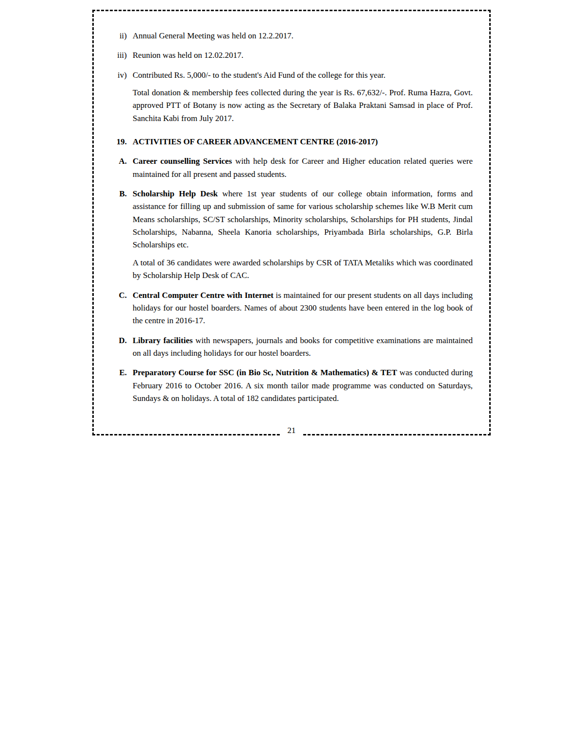ii)
Annual General Meeting was held on 12.2.2017.
iii)
Reunion was held on 12.02.2017.
iv)
Contributed Rs. 5,000/- to the student's Aid Fund of the college for this year.
Total donation & membership fees collected during the year is Rs. 67,632/-. Prof. Ruma Hazra, Govt. approved PTT of Botany is now acting as the Secretary of Balaka Praktani Samsad in place of Prof. Sanchita Kabi from July 2017.
19.
ACTIVITIES OF CAREER ADVANCEMENT CENTRE (2016-2017)
A.
Career counselling Services with help desk for Career and Higher education related queries were maintained for all present and passed students.
B.
Scholarship Help Desk where 1st year students of our college obtain information, forms and assistance for filling up and submission of same for various scholarship schemes like W.B Merit cum Means scholarships, SC/ST scholarships, Minority scholarships, Scholarships for PH students, Jindal Scholarships, Nabanna, Sheela Kanoria scholarships, Priyambada Birla scholarships, G.P. Birla Scholarships etc.
A total of 36 candidates were awarded scholarships by CSR of TATA Metaliks which was coordinated by Scholarship Help Desk of CAC.
C.
Central Computer Centre with Internet is maintained for our present students on all days including holidays for our hostel boarders. Names of about 2300 students have been entered in the log book of the centre in 2016-17.
D.
Library facilities with newspapers, journals and books for competitive examinations are maintained on all days including holidays for our hostel boarders.
E.
Preparatory Course for SSC (in Bio Sc, Nutrition & Mathematics) & TET was conducted during February 2016 to October 2016. A six month tailor made programme was conducted on Saturdays, Sundays & on holidays. A total of 182 candidates participated.
21